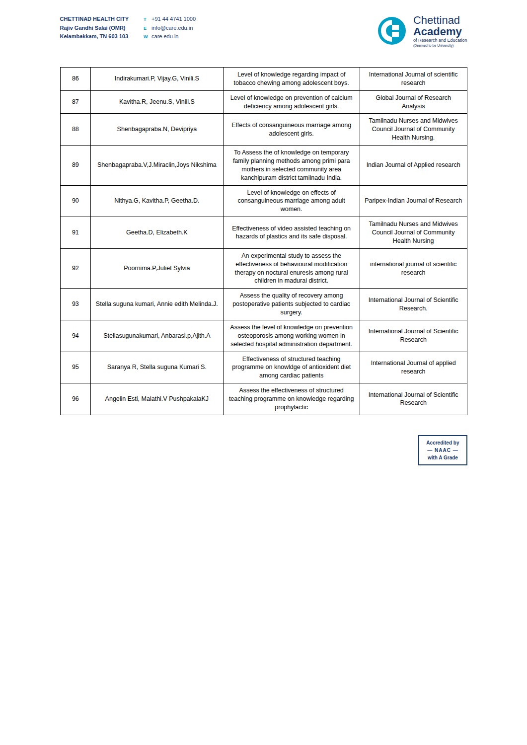CHETTINAD HEALTH CITY
Rajiv Gandhi Salai (OMR)
Kelambakkam, TN 603 103
T+91 44 4741 1000
Einfo@care.edu.in
Wcare.edu.in
Chettinad
Academy
of Research and Education
(Deemed to be University)
| 86 | Indirakumari.P, Vijay.G, Vinili.S | Level of knowledge regarding impact of tobacco chewing among adolescent boys. | International Journal of scientific research |
| 87 | Kavitha.R, Jeenu.S, Vinili.S | Level of knowledge on prevention of calcium deficiency among adolescent girls. | Global Journal of Research Analysis |
| 88 | Shenbagapraba.N, Devipriya | Effects of consanguineous marriage among adolescent girls. | Tamilnadu Nurses and Midwives Council Journal of Community Health Nursing. |
| 89 | Shenbagapraba.V,J.Miraclin,Joys Nikshima | To Assess the of knowledge on temporary family planning methods among primi para mothers in selected community area kanchipuram district tamilnadu India. | Indian Journal of Applied research |
| 90 | Nithya.G, Kavitha.P, Geetha.D. | Level of knowledge on effects of consanguineous marriage among adult women. | Paripex-Indian Journal of Research |
| 91 | Geetha.D, Elizabeth.K | Effectiveness of video assisted teaching on hazards of plastics and its safe disposal. | Tamilnadu Nurses and Midwives Council Journal of Community Health Nursing |
| 92 | Poornima.P,Juliet Sylvia | An experimental study to assess the effectiveness of behavioural modification therapy on noctural enuresis among rural children in madurai district. | international journal of scientific research |
| 93 | Stella suguna kumari, Annie edith Melinda.J. | Assess the quality of recovery among postoperative patients subjected to cardiac surgery. | International Journal of Scientific Research. |
| 94 | Stellasugunakumari, Anbarasi.p,Ajith.A | Assess the level of knowledge on prevention osteoporosis among working women in selected hospital administration department. | International Journal of Scientific Research |
| 95 | Saranya R, Stella suguna Kumari S. | Effectiveness of structured teaching programme on knowldge of antioxident diet among cardiac patients | International Journal of applied research |
| 96 | Angelin Esti, Malathi.V PushpakalaKJ | Assess the effectiveness of structured teaching programme on knowledge regarding prophylactic | International Journal of Scientific Research |
Accredited by
— NAAC —
with A Grade